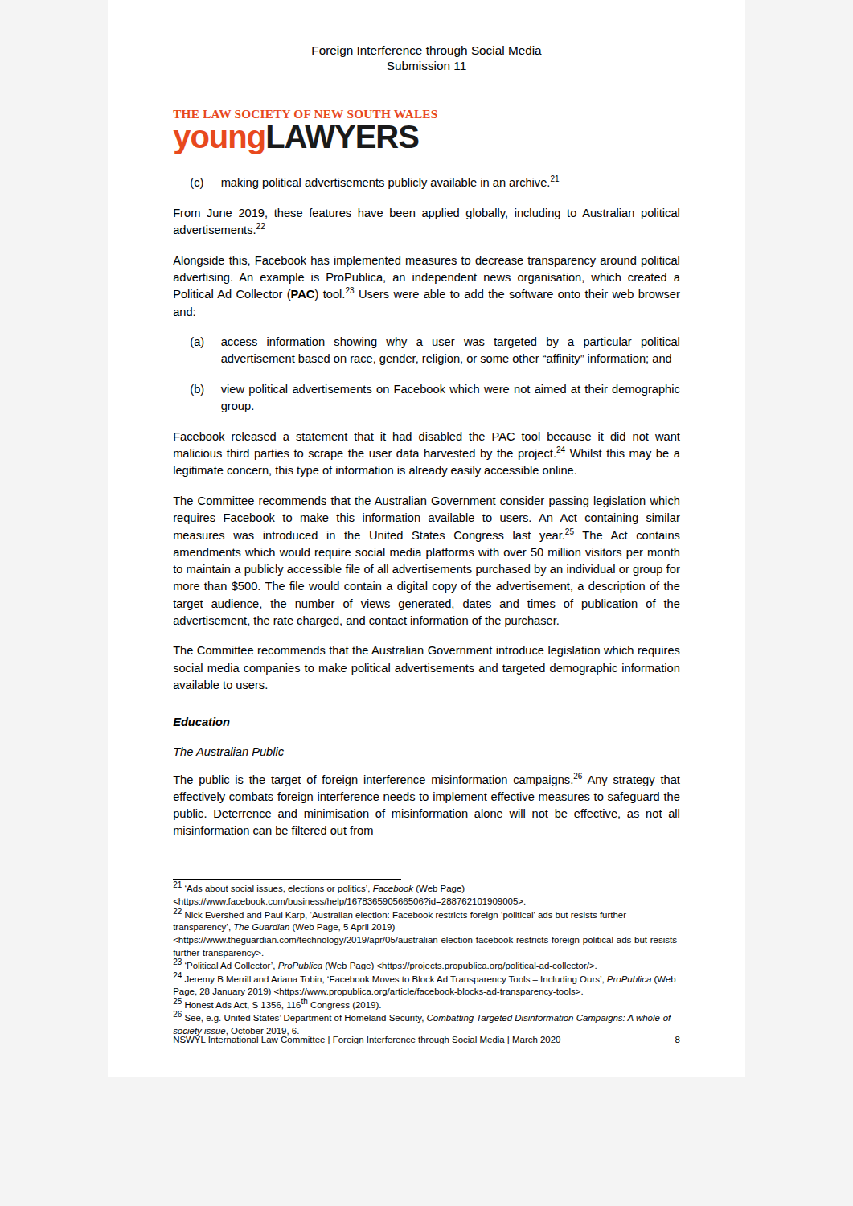Foreign Interference through Social Media
Submission 11
THE LAW SOCIETY OF NEW SOUTH WALES young LAWYERS
(c) making political advertisements publicly available in an archive.21
From June 2019, these features have been applied globally, including to Australian political advertisements.22
Alongside this, Facebook has implemented measures to decrease transparency around political advertising. An example is ProPublica, an independent news organisation, which created a Political Ad Collector (PAC) tool.23 Users were able to add the software onto their web browser and:
(a) access information showing why a user was targeted by a particular political advertisement based on race, gender, religion, or some other “affinity” information; and
(b) view political advertisements on Facebook which were not aimed at their demographic group.
Facebook released a statement that it had disabled the PAC tool because it did not want malicious third parties to scrape the user data harvested by the project.24 Whilst this may be a legitimate concern, this type of information is already easily accessible online.
The Committee recommends that the Australian Government consider passing legislation which requires Facebook to make this information available to users. An Act containing similar measures was introduced in the United States Congress last year.25 The Act contains amendments which would require social media platforms with over 50 million visitors per month to maintain a publicly accessible file of all advertisements purchased by an individual or group for more than $500. The file would contain a digital copy of the advertisement, a description of the target audience, the number of views generated, dates and times of publication of the advertisement, the rate charged, and contact information of the purchaser.
The Committee recommends that the Australian Government introduce legislation which requires social media companies to make political advertisements and targeted demographic information available to users.
Education
The Australian Public
The public is the target of foreign interference misinformation campaigns.26 Any strategy that effectively combats foreign interference needs to implement effective measures to safeguard the public. Deterrence and minimisation of misinformation alone will not be effective, as not all misinformation can be filtered out from
21 ‘Ads about social issues, elections or politics’, Facebook (Web Page)
<https://www.facebook.com/business/help/167836590566506?id=288762101909005>.
22 Nick Evershed and Paul Karp, ‘Australian election: Facebook restricts foreign ‘political’ ads but resists further transparency’, The Guardian (Web Page, 5 April 2019)
<https://www.theguardian.com/technology/2019/apr/05/australian-election-facebook-restricts-foreign-political-ads-but-resists-further-transparency>.
23 ‘Political Ad Collector’, ProPublica (Web Page) <https://projects.propublica.org/political-ad-collector/>.
24 Jeremy B Merrill and Ariana Tobin, ‘Facebook Moves to Block Ad Transparency Tools – Including Ours’, ProPublica (Web Page, 28 January 2019) <https://www.propublica.org/article/facebook-blocks-ad-transparency-tools>.
25 Honest Ads Act, S 1356, 116th Congress (2019).
26 See, e.g. United States’ Department of Homeland Security, Combatting Targeted Disinformation Campaigns: A whole-of-society issue, October 2019, 6.
NSWYL International Law Committee | Foreign Interference through Social Media | March 2020
8